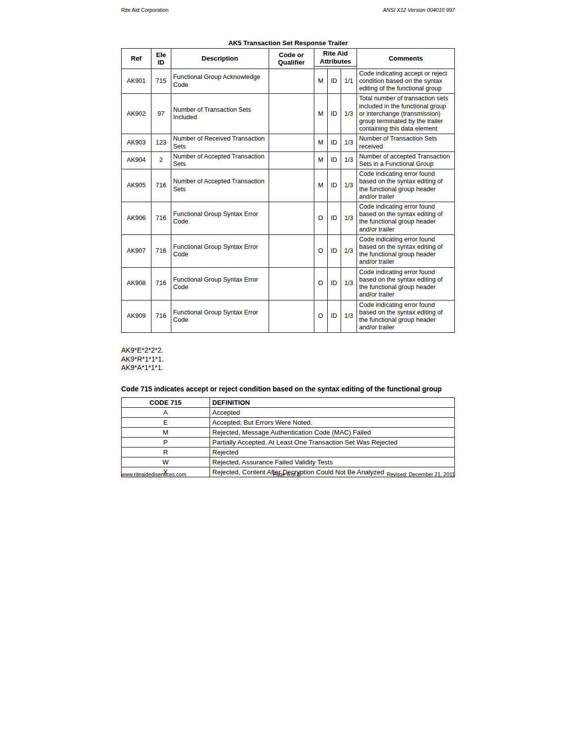Rite Aid Corporation
ANSI X12 Version 004010 997
AK5 Transaction Set Response Trailer
| Ref | Ele ID | Description | Code or Qualifier | Rite Aid Attributes | Comments |
| --- | --- | --- | --- | --- | --- |
| AK901 | 715 | Functional Group Acknowledge Code | | M | ID | 1/1 | Code indicating accept or reject condition based on the syntax editing of the functional group |
| AK902 | 97 | Number of Transaction Sets Included | | M | ID | 1/3 | Total number of transaction sets included in the functional group or interchange (transmission) group terminated by the trailer containing this data element |
| AK903 | 123 | Number of Received Transaction Sets | | M | ID | 1/3 | Number of Transaction Sets received |
| AK904 | 2 | Number of Accepted Transaction Sets | | M | ID | 1/3 | Number of accepted Transaction Sets in a Functional Group |
| AK905 | 716 | Number of Accepted Transaction Sets | | M | ID | 1/3 | Code indicating error found based on the syntax editing of the functional group header and/or trailer |
| AK906 | 716 | Functional Group Syntax Error Code | | O | ID | 1/3 | Code indicating error found based on the syntax editing of the functional group header and/or trailer |
| AK907 | 716 | Functional Group Syntax Error Code | | O | ID | 1/3 | Code indicating error found based on the syntax editing of the functional group header and/or trailer |
| AK908 | 716 | Functional Group Syntax Error Code | | O | ID | 1/3 | Code indicating error found based on the syntax editing of the functional group header and/or trailer |
| AK909 | 716 | Functional Group Syntax Error Code | | O | ID | 1/3 | Code indicating error found based on the syntax editing of the functional group header and/or trailer |
AK9*E*2*2*2.
AK9*R*1*1*1.
AK9*A*1*1*1.
Code 715 indicates accept or reject condition based on the syntax editing of the functional group
| CODE 715 | DEFINITION |
| --- | --- |
| A | Accepted |
| E | Accepted, But Errors Were Noted. |
| M | Rejected, Message Authentication Code (MAC) Failed |
| P | Partially Accepted, At Least One Transaction Set Was Rejected |
| R | Rejected |
| W | Rejected, Assurance Failed Validity Tests |
| X | Rejected, Content After Decryption Could Not Be Analyzed |
www.riteaidediservices.com
Page 6 of 8
Revised: December 21, 2011